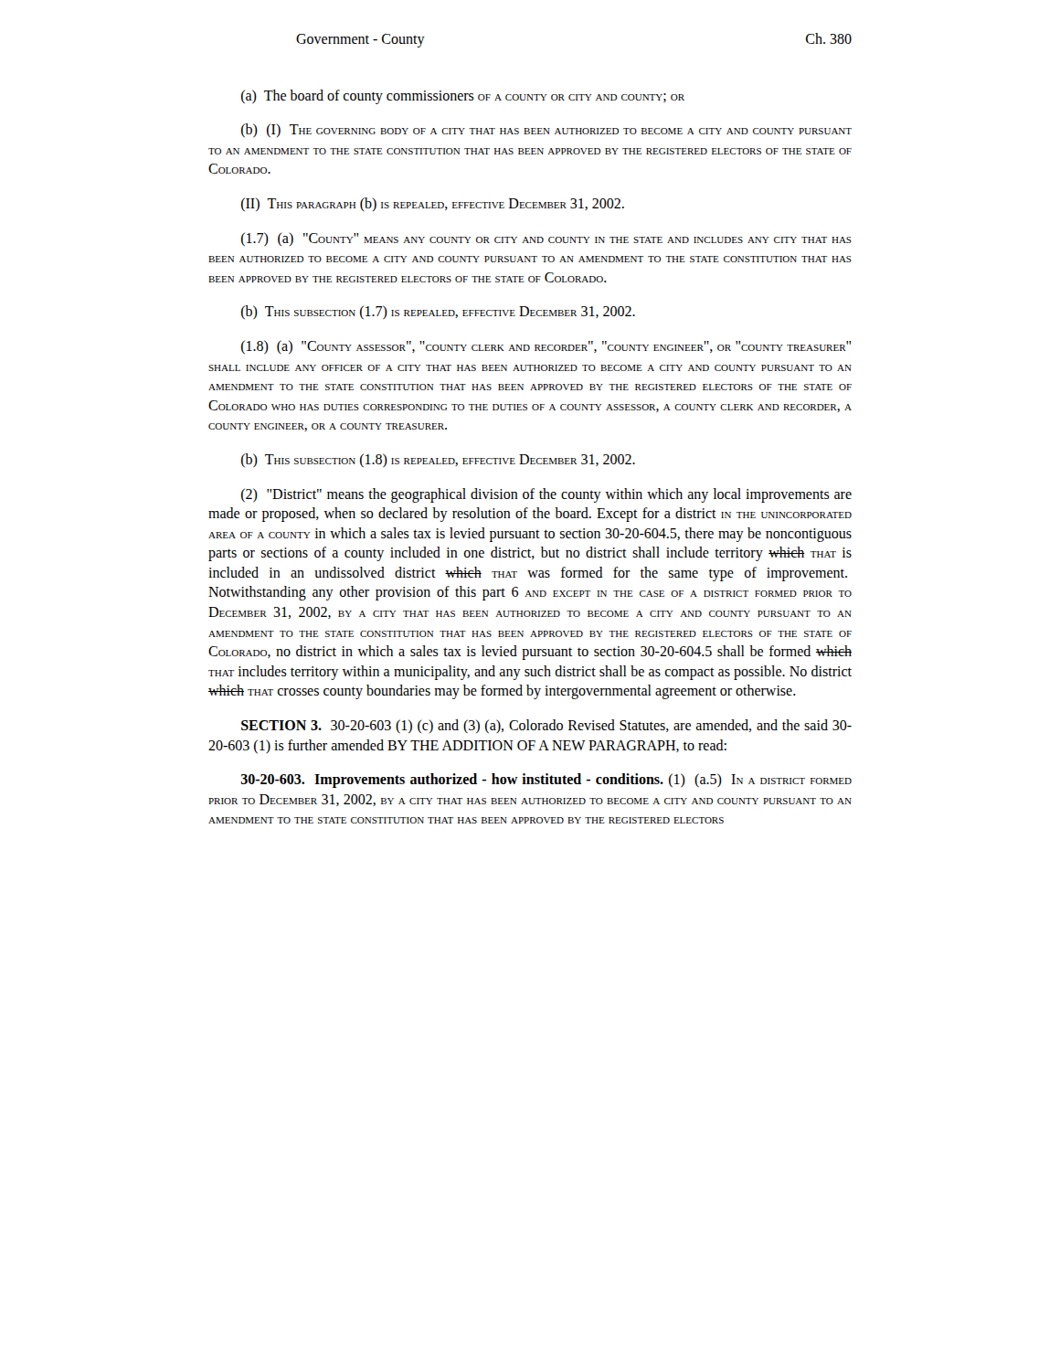Government - County Ch. 380
(a) The board of county commissioners of a county or city and county; or
(b) (I) The governing body of a city that has been authorized to become a city and county pursuant to an amendment to the state constitution that has been approved by the registered electors of the state of Colorado.
(II) This paragraph (b) is repealed, effective December 31, 2002.
(1.7) (a) "County" means any county or city and county in the state and includes any city that has been authorized to become a city and county pursuant to an amendment to the state constitution that has been approved by the registered electors of the state of Colorado.
(b) This subsection (1.7) is repealed, effective December 31, 2002.
(1.8) (a) "County assessor", "county clerk and recorder", "county engineer", or "county treasurer" shall include any officer of a city that has been authorized to become a city and county pursuant to an amendment to the state constitution that has been approved by the registered electors of the state of Colorado who has duties corresponding to the duties of a county assessor, a county clerk and recorder, a county engineer, or a county treasurer.
(b) This subsection (1.8) is repealed, effective December 31, 2002.
(2) "District" means the geographical division of the county within which any local improvements are made or proposed, when so declared by resolution of the board. Except for a district in the unincorporated area of a county in which a sales tax is levied pursuant to section 30-20-604.5, there may be noncontiguous parts or sections of a county included in one district, but no district shall include territory which that is included in an undissolved district which that was formed for the same type of improvement. Notwithstanding any other provision of this part 6 and except in the case of a district formed prior to December 31, 2002, by a city that has been authorized to become a city and county pursuant to an amendment to the state constitution that has been approved by the registered electors of the state of Colorado, no district in which a sales tax is levied pursuant to section 30-20-604.5 shall be formed which that includes territory within a municipality, and any such district shall be as compact as possible. No district which that crosses county boundaries may be formed by intergovernmental agreement or otherwise.
SECTION 3. 30-20-603 (1) (c) and (3) (a), Colorado Revised Statutes, are amended, and the said 30-20-603 (1) is further amended BY THE ADDITION OF A NEW PARAGRAPH, to read:
30-20-603. Improvements authorized - how instituted - conditions. (1) (a.5) In a district formed prior to December 31, 2002, by a city that has been authorized to become a city and county pursuant to an amendment to the state constitution that has been approved by the registered electors